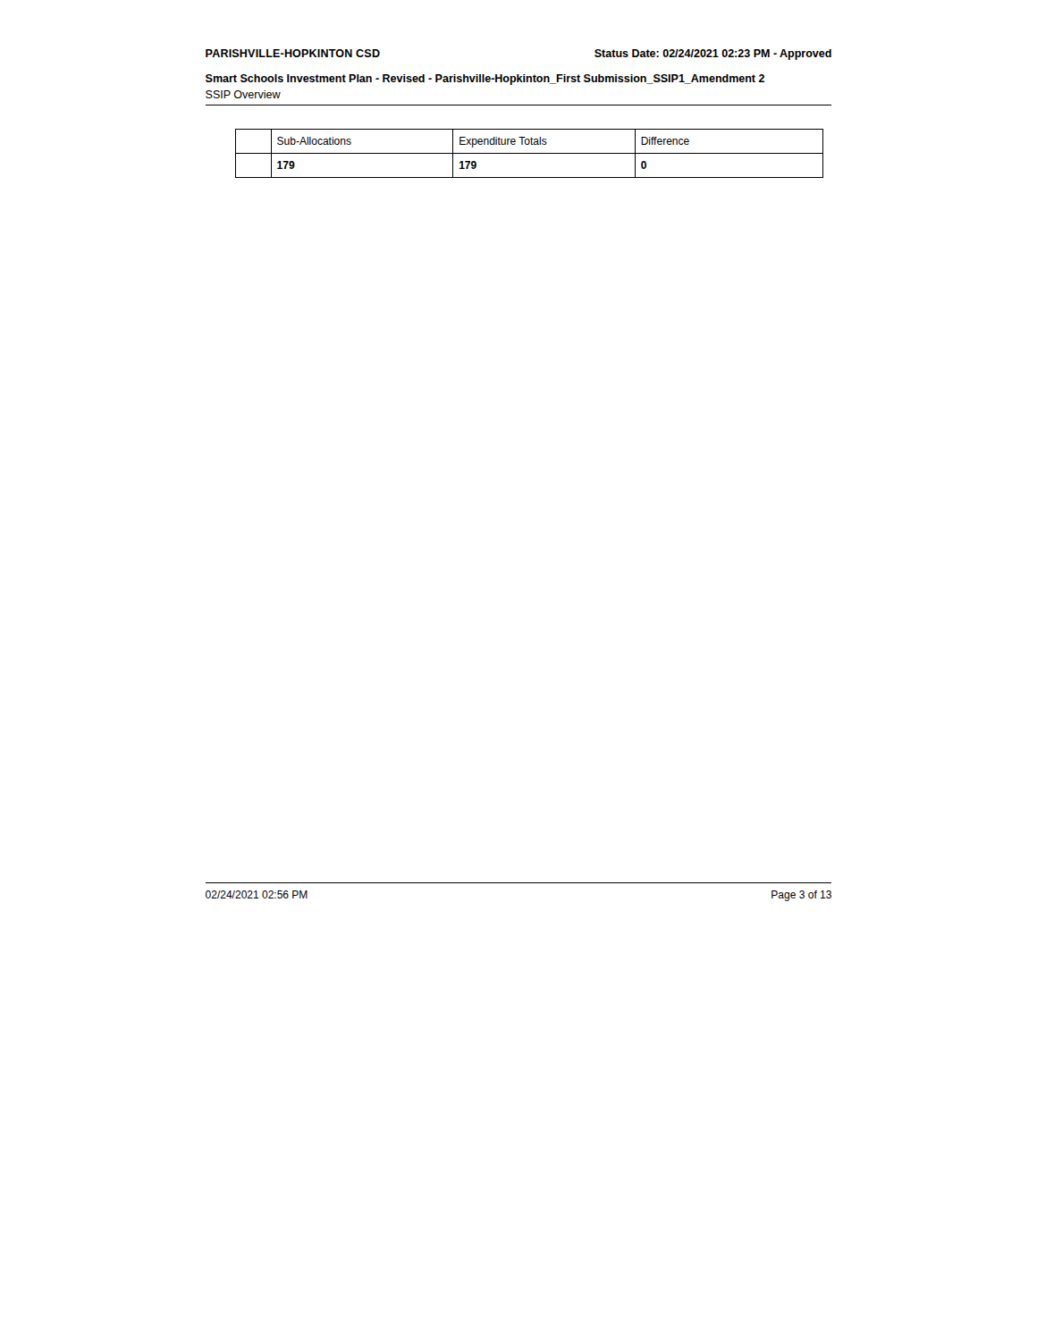PARISHVILLE-HOPKINTON CSD
Status Date: 02/24/2021 02:23 PM - Approved
Smart Schools Investment Plan - Revised - Parishville-Hopkinton_First Submission_SSIP1_Amendment 2
SSIP Overview
| | Sub-Allocations | Expenditure Totals | Difference |
| | 179 | 179 | 0 |
02/24/2021 02:56 PM
Page 3 of 13